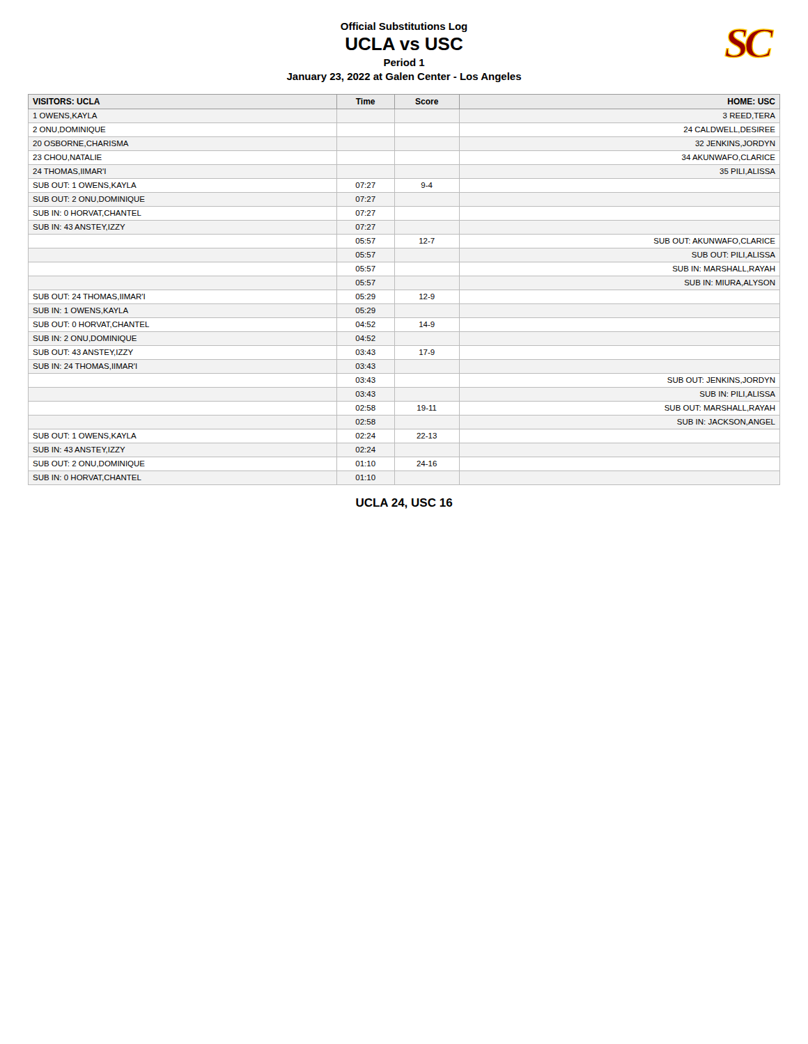SC
Official Substitutions Log
UCLA vs USC
Period 1
January 23, 2022 at Galen Center - Los Angeles
| VISITORS: UCLA | Time | Score | HOME: USC |
| --- | --- | --- | --- |
| 1 OWENS,KAYLA | | | 3 REED,TERA |
| 2 ONU,DOMINIQUE | | | 24 CALDWELL,DESIREE |
| 20 OSBORNE,CHARISMA | | | 32 JENKINS,JORDYN |
| 23 CHOU,NATALIE | | | 34 AKUNWAFO,CLARICE |
| 24 THOMAS,IIMAR'I | | | 35 PILI,ALISSA |
| SUB OUT: 1 OWENS,KAYLA | 07:27 | 9-4 | |
| SUB OUT: 2 ONU,DOMINIQUE | 07:27 | | |
| SUB IN: 0 HORVAT,CHANTEL | 07:27 | | |
| SUB IN: 43 ANSTEY,IZZY | 07:27 | | |
| | 05:57 | 12-7 | SUB OUT: AKUNWAFO,CLARICE |
| | 05:57 | | SUB OUT: PILI,ALISSA |
| | 05:57 | | SUB IN: MARSHALL,RAYAH |
| | 05:57 | | SUB IN: MIURA,ALYSON |
| SUB OUT: 24 THOMAS,IIMAR'I | 05:29 | 12-9 | |
| SUB IN: 1 OWENS,KAYLA | 05:29 | | |
| SUB OUT: 0 HORVAT,CHANTEL | 04:52 | 14-9 | |
| SUB IN: 2 ONU,DOMINIQUE | 04:52 | | |
| SUB OUT: 43 ANSTEY,IZZY | 03:43 | 17-9 | |
| SUB IN: 24 THOMAS,IIMAR'I | 03:43 | | |
| | 03:43 | | SUB OUT: JENKINS,JORDYN |
| | 03:43 | | SUB IN: PILI,ALISSA |
| | 02:58 | 19-11 | SUB OUT: MARSHALL,RAYAH |
| | 02:58 | | SUB IN: JACKSON,ANGEL |
| SUB OUT: 1 OWENS,KAYLA | 02:24 | 22-13 | |
| SUB IN: 43 ANSTEY,IZZY | 02:24 | | |
| SUB OUT: 2 ONU,DOMINIQUE | 01:10 | 24-16 | |
| SUB IN: 0 HORVAT,CHANTEL | 01:10 | | |
UCLA 24, USC 16